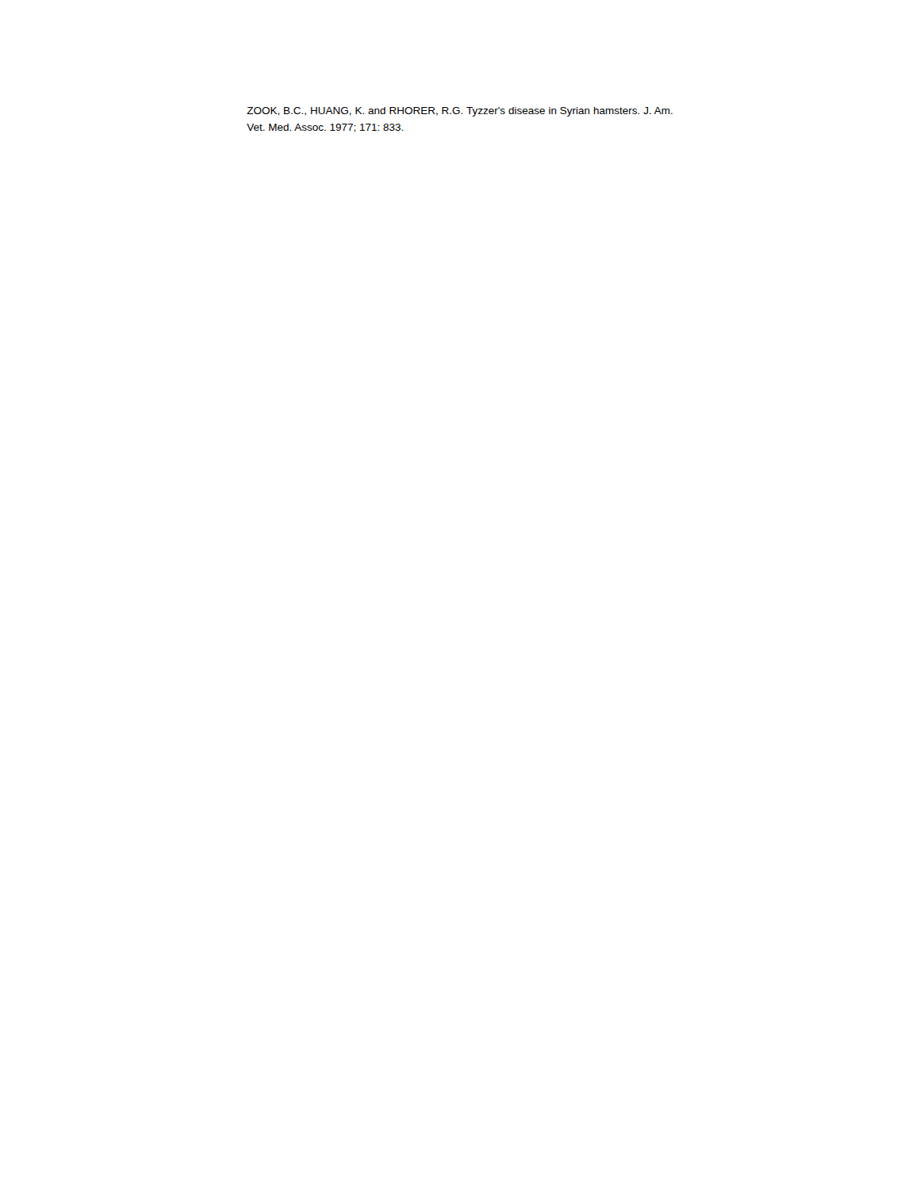ZOOK, B.C., HUANG, K. and RHORER, R.G. Tyzzer's disease in Syrian hamsters. J. Am. Vet. Med. Assoc. 1977; 171: 833.